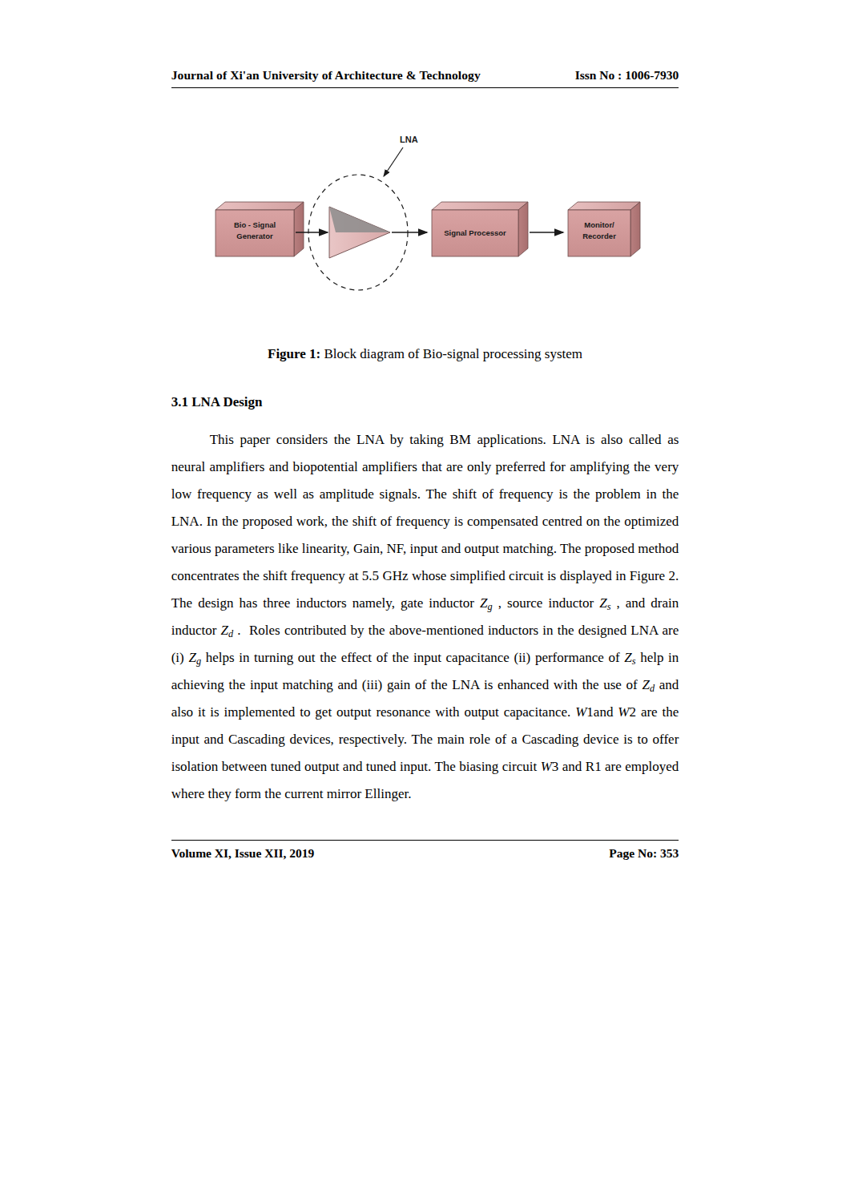Journal of Xi'an University of Architecture & Technology Issn No : 1006-7930
LNA Bio - Signal Generator Signal Processor Monitor/ Recorder
Figure 1: Block diagram of Bio-signal processing system
3.1 LNA Design
This paper considers the LNA by taking BM applications. LNA is also called as neural amplifiers and biopotential amplifiers that are only preferred for amplifying the very low frequency as well as amplitude signals. The shift of frequency is the problem in the LNA. In the proposed work, the shift of frequency is compensated centred on the optimized various parameters like linearity, Gain, NF, input and output matching. The proposed method concentrates the shift frequency at 5.5 GHz whose simplified circuit is displayed in Figure 2. The design has three inductors namely, gate inductor Zg , source inductor Zs , and drain inductor Zd . Roles contributed by the above-mentioned inductors in the designed LNA are (i) Zg helps in turning out the effect of the input capacitance (ii) performance of Zs help in achieving the input matching and (iii) gain of the LNA is enhanced with the use of Zd and also it is implemented to get output resonance with output capacitance. W1and W2 are the input and Cascading devices, respectively. The main role of a Cascading device is to offer isolation between tuned output and tuned input. The biasing circuit W3 and R1 are employed where they form the current mirror Ellinger.
Volume XI, Issue XII, 2019 Page No: 353